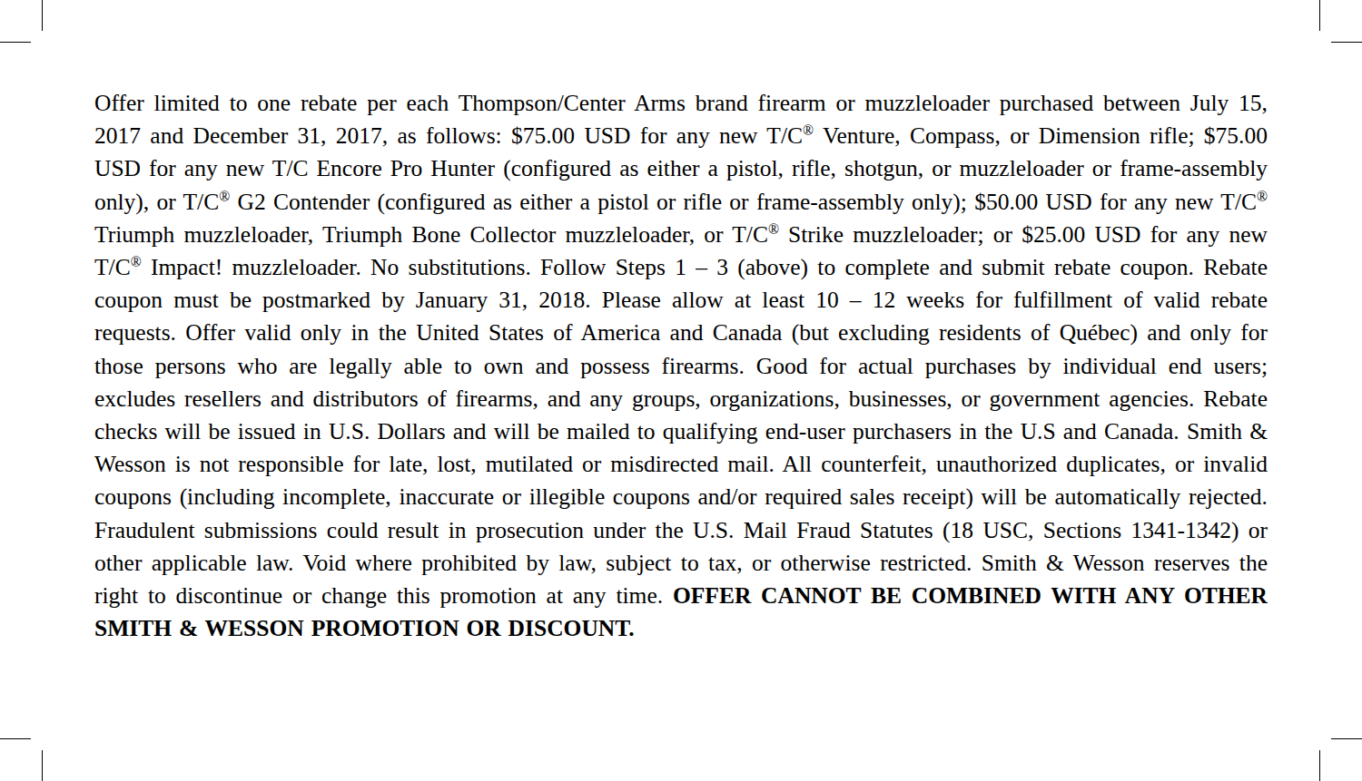Offer limited to one rebate per each Thompson/Center Arms brand firearm or muzzleloader purchased between July 15, 2017 and December 31, 2017, as follows: $75.00 USD for any new T/C® Venture, Compass, or Dimension rifle; $75.00 USD for any new T/C Encore Pro Hunter (configured as either a pistol, rifle, shotgun, or muzzleloader or frame-assembly only), or T/C® G2 Contender (configured as either a pistol or rifle or frame-assembly only); $50.00 USD for any new T/C® Triumph muzzleloader, Triumph Bone Collector muzzleloader, or T/C® Strike muzzleloader; or $25.00 USD for any new T/C® Impact! muzzleloader. No substitutions. Follow Steps 1 – 3 (above) to complete and submit rebate coupon. Rebate coupon must be postmarked by January 31, 2018. Please allow at least 10 – 12 weeks for fulfillment of valid rebate requests. Offer valid only in the United States of America and Canada (but excluding residents of Québec) and only for those persons who are legally able to own and possess firearms. Good for actual purchases by individual end users; excludes resellers and distributors of firearms, and any groups, organizations, businesses, or government agencies. Rebate checks will be issued in U.S. Dollars and will be mailed to qualifying end-user purchasers in the U.S and Canada. Smith & Wesson is not responsible for late, lost, mutilated or misdirected mail. All counterfeit, unauthorized duplicates, or invalid coupons (including incomplete, inaccurate or illegible coupons and/or required sales receipt) will be automatically rejected. Fraudulent submissions could result in prosecution under the U.S. Mail Fraud Statutes (18 USC, Sections 1341-1342) or other applicable law. Void where prohibited by law, subject to tax, or otherwise restricted. Smith & Wesson reserves the right to discontinue or change this promotion at any time. OFFER CANNOT BE COMBINED WITH ANY OTHER SMITH & WESSON PROMOTION OR DISCOUNT.